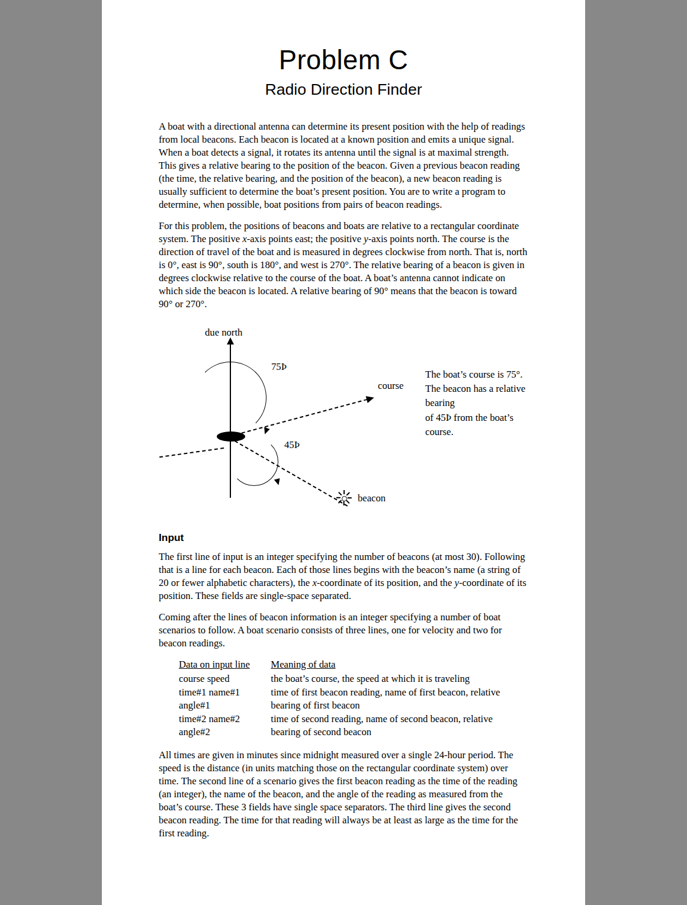Problem C
Radio Direction Finder
A boat with a directional antenna can determine its present position with the help of readings from local beacons. Each beacon is located at a known position and emits a unique signal. When a boat detects a signal, it rotates its antenna until the signal is at maximal strength. This gives a relative bearing to the position of the beacon. Given a previous beacon reading (the time, the relative bearing, and the position of the beacon), a new beacon reading is usually sufficient to determine the boat’s present position. You are to write a program to determine, when possible, boat positions from pairs of beacon readings.
For this problem, the positions of beacons and boats are relative to a rectangular coordinate system. The positive x-axis points east; the positive y-axis points north. The course is the direction of travel of the boat and is measured in degrees clockwise from north. That is, north is 0°, east is 90°, south is 180°, and west is 270°. The relative bearing of a beacon is given in degrees clockwise relative to the course of the boat. A boat’s antenna cannot indicate on which side the beacon is located. A relative bearing of 90° means that the beacon is toward 90° or 270°.
due north
75Þ
course
45Þ
beacon
The boat’s course is 75°.
The beacon has a relative bearing
of 45Þ from the boat’s course.
Input
The first line of input is an integer specifying the number of beacons (at most 30). Following that is a line for each beacon. Each of those lines begins with the beacon’s name (a string of 20 or fewer alphabetic characters), the x-coordinate of its position, and the y-coordinate of its position. These fields are single-space separated.
Coming after the lines of beacon information is an integer specifying a number of boat scenarios to follow. A boat scenario consists of three lines, one for velocity and two for beacon readings.
| Data on input line | Meaning of data |
| --- | --- |
| course speed | the boat’s course, the speed at which it is traveling |
| time#1 name#1 angle#1 | time of first beacon reading, name of first beacon, relative bearing of first beacon |
| time#2 name#2 angle#2 | time of second reading, name of second beacon, relative bearing of second beacon |
All times are given in minutes since midnight measured over a single 24-hour period. The speed is the distance (in units matching those on the rectangular coordinate system) over time. The second line of a scenario gives the first beacon reading as the time of the reading (an integer), the name of the beacon, and the angle of the reading as measured from the boat’s course. These 3 fields have single space separators. The third line gives the second beacon reading. The time for that reading will always be at least as large as the time for the first reading.